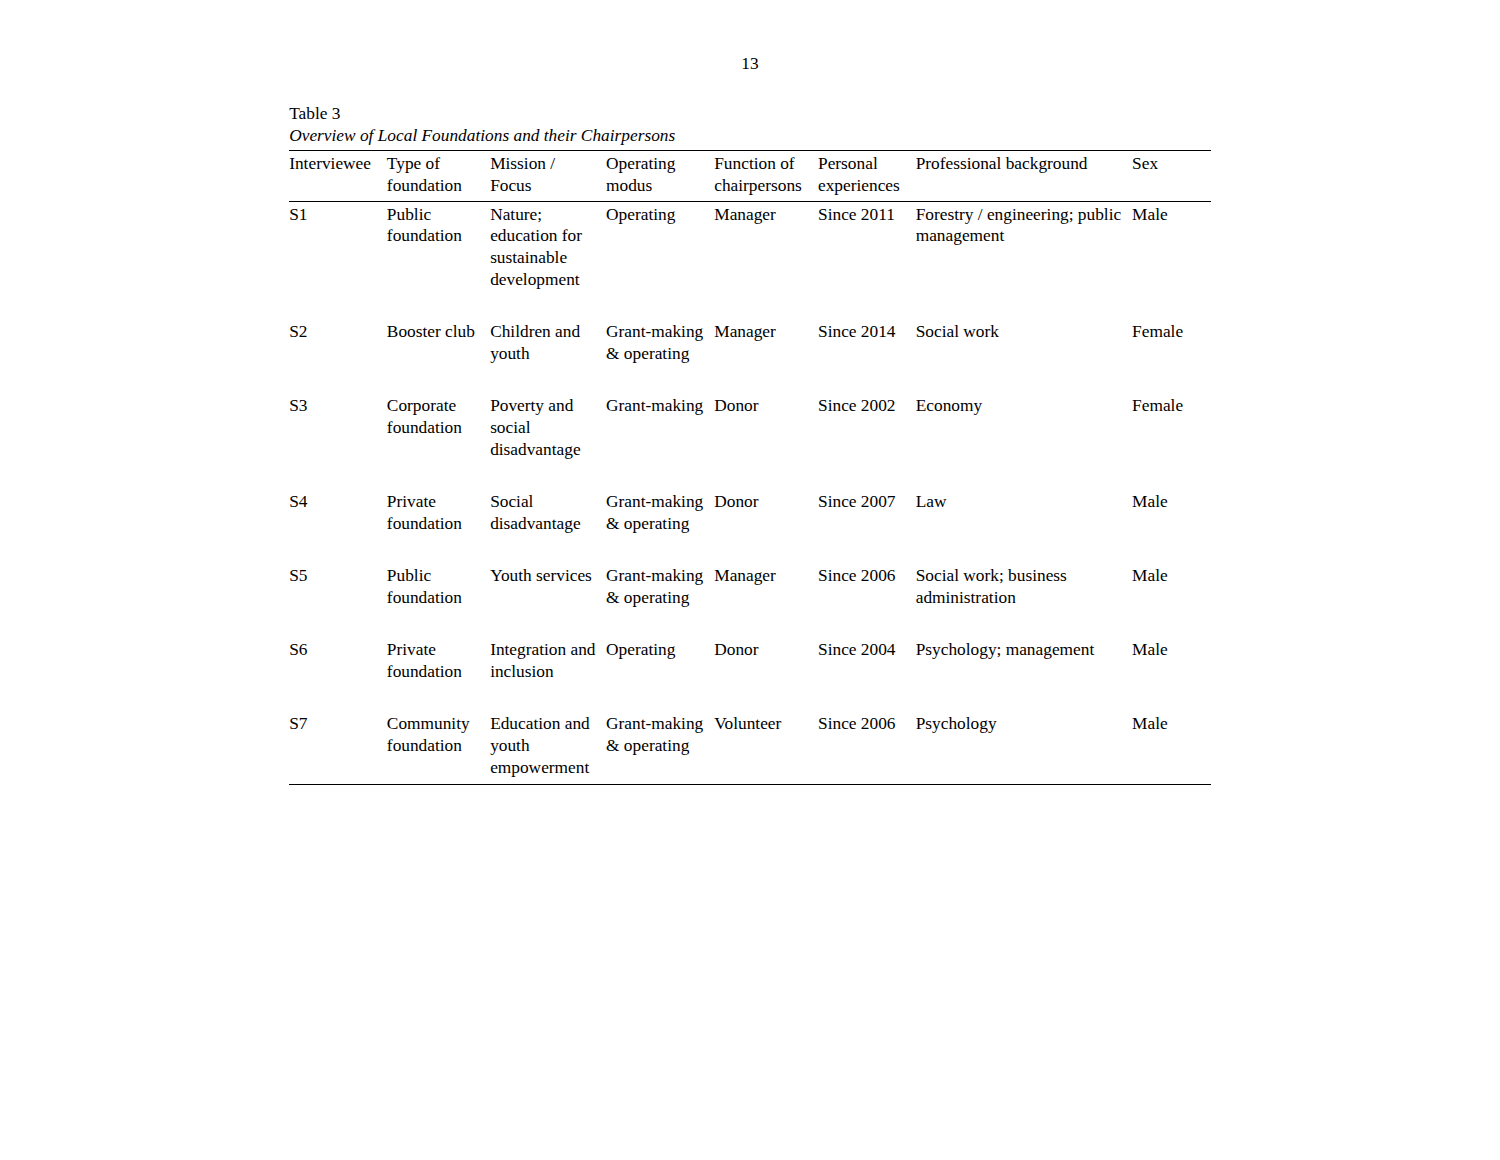13
Table 3
Overview of Local Foundations and their Chairpersons
| Interviewee | Type of foundation | Mission / Focus | Operating modus | Function of chairpersons | Personal experiences | Professional background | Sex |
| --- | --- | --- | --- | --- | --- | --- | --- |
| S1 | Public foundation | Nature; education for sustainable development | Operating | Manager | Since 2011 | Forestry / engineering; public management | Male |
| S2 | Booster club | Children and youth | Grant-making & operating | Manager | Since 2014 | Social work | Female |
| S3 | Corporate foundation | Poverty and social disadvantage | Grant-making | Donor | Since 2002 | Economy | Female |
| S4 | Private foundation | Social disadvantage | Grant-making & operating | Donor | Since 2007 | Law | Male |
| S5 | Public foundation | Youth services | Grant-making & operating | Manager | Since 2006 | Social work; business administration | Male |
| S6 | Private foundation | Integration and inclusion | Operating | Donor | Since 2004 | Psychology; management | Male |
| S7 | Community foundation | Education and youth empowerment | Grant-making & operating | Volunteer | Since 2006 | Psychology | Male |